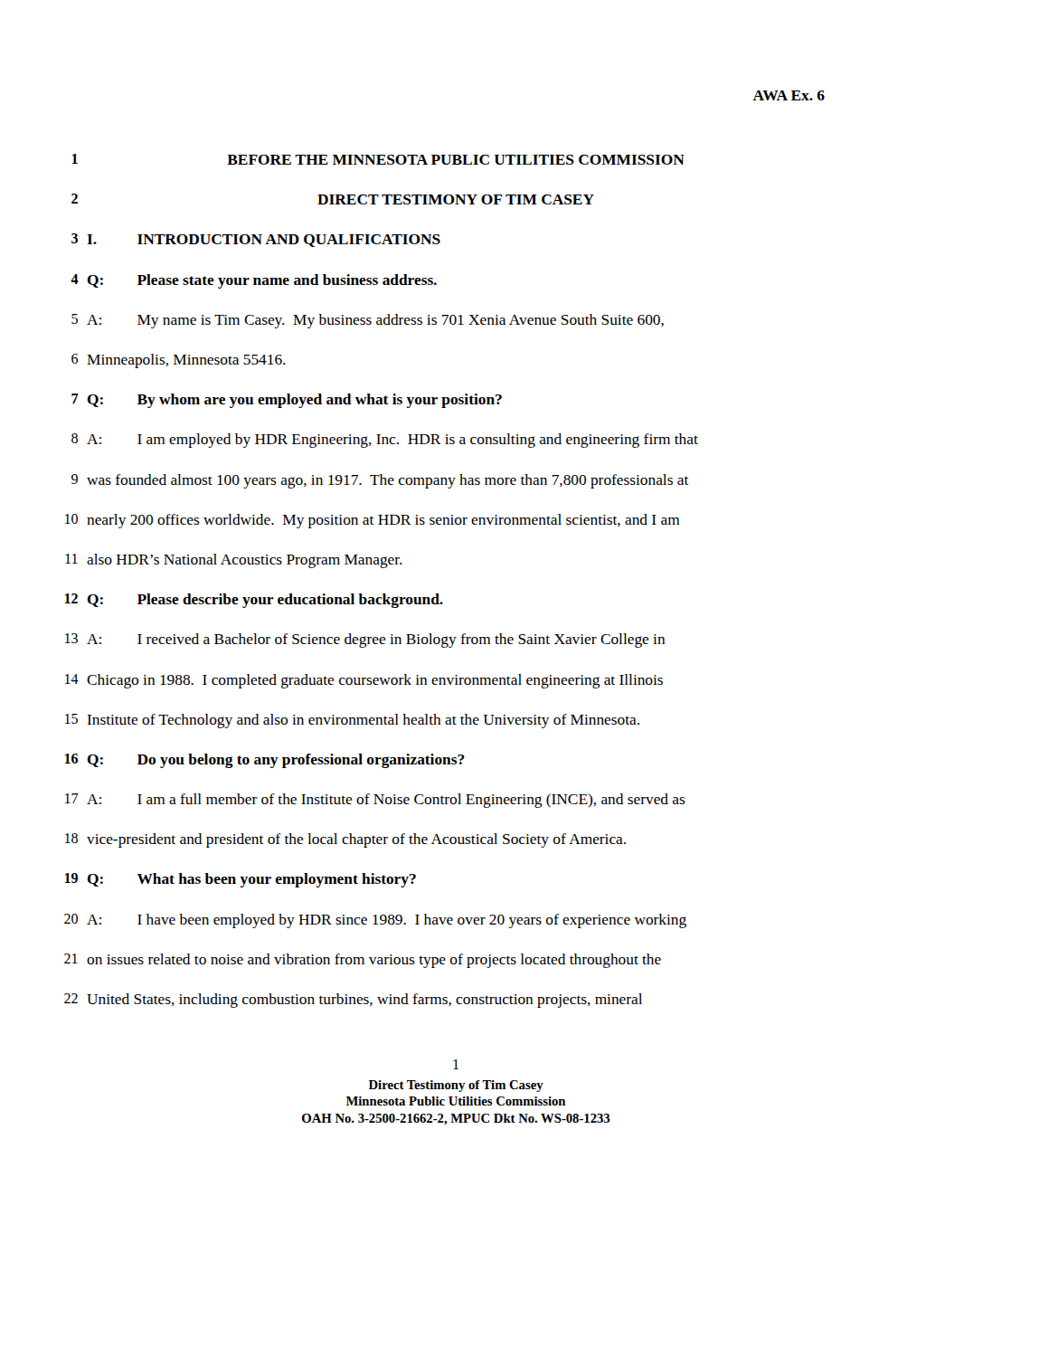AWA Ex. 6
BEFORE THE MINNESOTA PUBLIC UTILITIES COMMISSION
DIRECT TESTIMONY OF TIM CASEY
I. INTRODUCTION AND QUALIFICATIONS
Q: Please state your name and business address.
A: My name is Tim Casey. My business address is 701 Xenia Avenue South Suite 600,
Minneapolis, Minnesota 55416.
Q: By whom are you employed and what is your position?
A: I am employed by HDR Engineering, Inc. HDR is a consulting and engineering firm that
was founded almost 100 years ago, in 1917. The company has more than 7,800 professionals at
nearly 200 offices worldwide. My position at HDR is senior environmental scientist, and I am
also HDR’s National Acoustics Program Manager.
Q: Please describe your educational background.
A: I received a Bachelor of Science degree in Biology from the Saint Xavier College in
Chicago in 1988. I completed graduate coursework in environmental engineering at Illinois
Institute of Technology and also in environmental health at the University of Minnesota.
Q: Do you belong to any professional organizations?
A: I am a full member of the Institute of Noise Control Engineering (INCE), and served as
vice-president and president of the local chapter of the Acoustical Society of America.
Q: What has been your employment history?
A: I have been employed by HDR since 1989. I have over 20 years of experience working
on issues related to noise and vibration from various type of projects located throughout the
United States, including combustion turbines, wind farms, construction projects, mineral
1
Direct Testimony of Tim Casey
Minnesota Public Utilities Commission
OAH No. 3-2500-21662-2, MPUC Dkt No. WS-08-1233